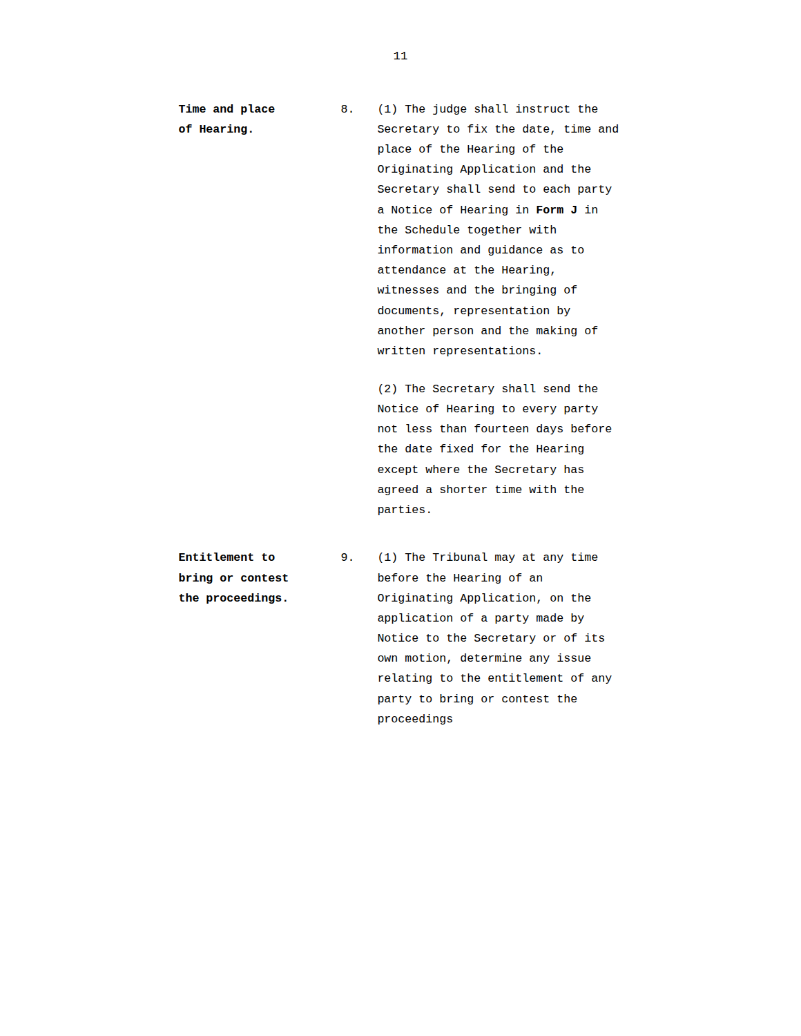11
Time and place
of Hearing.
8.
(1) The judge shall instruct the Secretary to fix the date, time and place of the Hearing of the Originating Application and the Secretary shall send to each party a Notice of Hearing in Form J in the Schedule together with information and guidance as to attendance at the Hearing, witnesses and the bringing of documents, representation by another person and the making of written representations.
(2) The Secretary shall send the Notice of Hearing to every party not less than fourteen days before the date fixed for the Hearing except where the Secretary has agreed a shorter time with the parties.
Entitlement to
bring or contest
the proceedings.
9.
(1) The Tribunal may at any time before the Hearing of an Originating Application, on the application of a party made by Notice to the Secretary or of its own motion, determine any issue relating to the entitlement of any party to bring or contest the proceedings